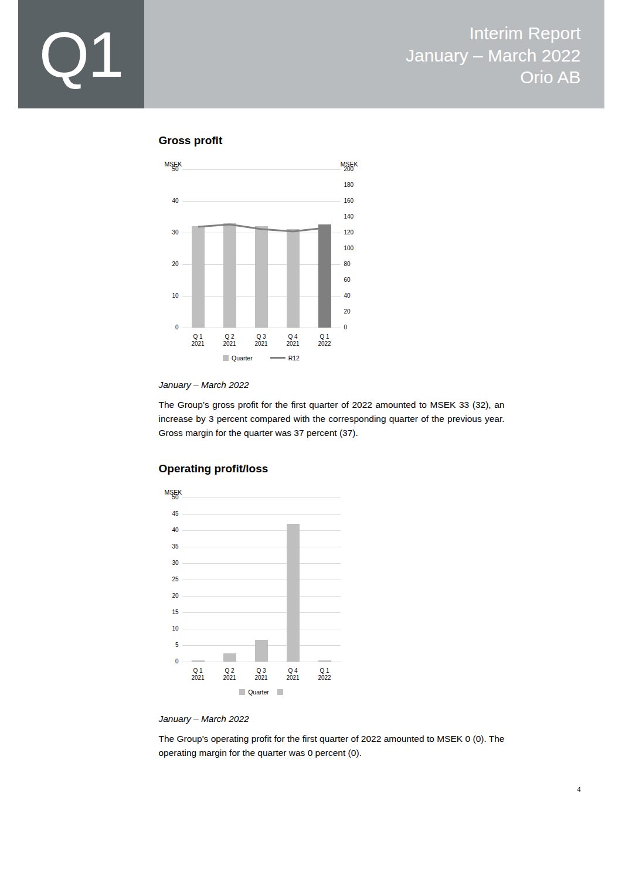Q1
Interim Report
January – March 2022
Orio AB
Gross profit
MSEK MSEK
50
40
30
20
10
0
200
180
160
140
120
100
80
60
40
20
0
Q 1
2021 Q 2
2021 Q 3
2021 Q 4
2021 Q 1
2022
Quarter
R12
January – March 2022
The Group’s gross profit for the first quarter of 2022 amounted to MSEK 33 (32), an increase by 3 percent compared with the corresponding quarter of the previous year. Gross margin for the quarter was 37 percent (37).
Operating profit/loss
MSEK
50
45
40
35
30
25
20
15
10
5
0
Q 1
2021 Q 2
2021 Q 3
2021 Q 4
2021 Q 1
2022
Quarter
January – March 2022
The Group's operating profit for the first quarter of 2022 amounted to MSEK 0 (0). The operating margin for the quarter was 0 percent (0).
4